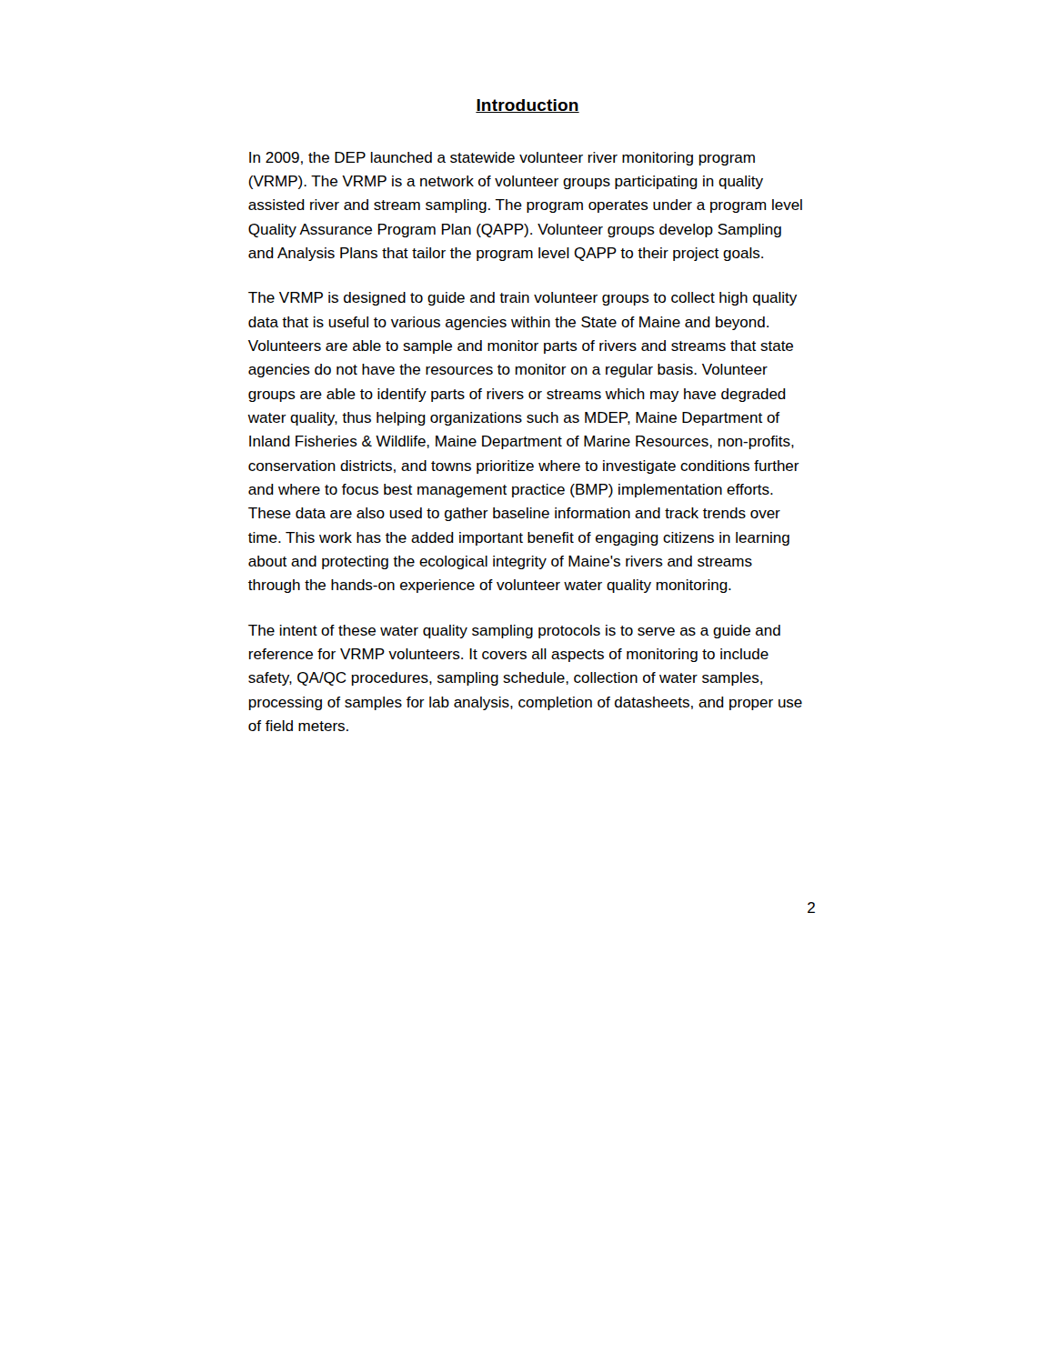Introduction
In 2009, the DEP launched a statewide volunteer river monitoring program (VRMP). The VRMP is a network of volunteer groups participating in quality assisted river and stream sampling. The program operates under a program level Quality Assurance Program Plan (QAPP). Volunteer groups develop Sampling and Analysis Plans that tailor the program level QAPP to their project goals.
The VRMP is designed to guide and train volunteer groups to collect high quality data that is useful to various agencies within the State of Maine and beyond. Volunteers are able to sample and monitor parts of rivers and streams that state agencies do not have the resources to monitor on a regular basis. Volunteer groups are able to identify parts of rivers or streams which may have degraded water quality, thus helping organizations such as MDEP, Maine Department of Inland Fisheries & Wildlife, Maine Department of Marine Resources, non-profits, conservation districts, and towns prioritize where to investigate conditions further and where to focus best management practice (BMP) implementation efforts. These data are also used to gather baseline information and track trends over time. This work has the added important benefit of engaging citizens in learning about and protecting the ecological integrity of Maine's rivers and streams through the hands-on experience of volunteer water quality monitoring.
The intent of these water quality sampling protocols is to serve as a guide and reference for VRMP volunteers. It covers all aspects of monitoring to include safety, QA/QC procedures, sampling schedule, collection of water samples, processing of samples for lab analysis, completion of datasheets, and proper use of field meters.
2